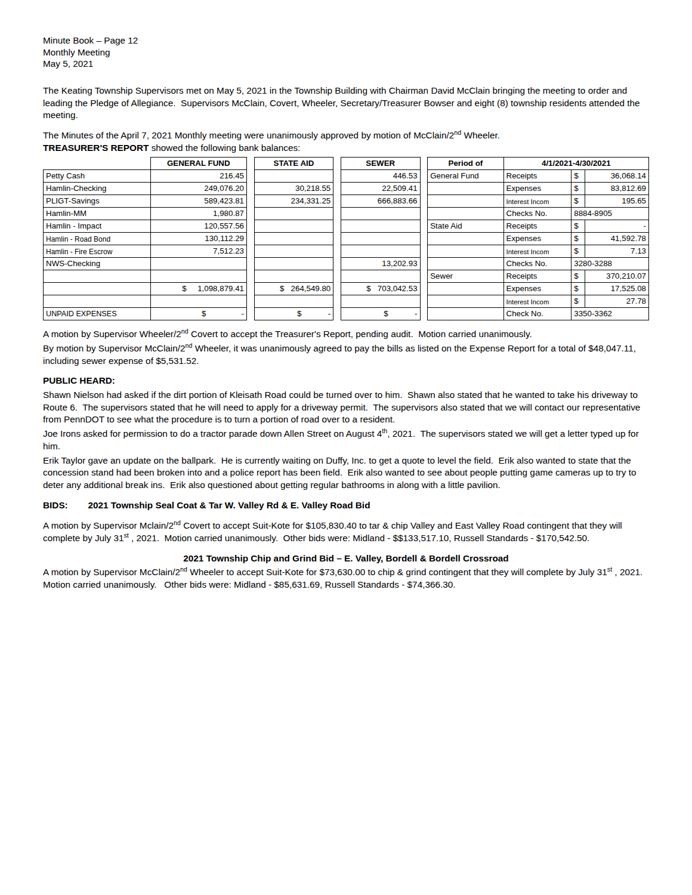Minute Book – Page 12
Monthly Meeting
May 5, 2021
The Keating Township Supervisors met on May 5, 2021 in the Township Building with Chairman David McClain bringing the meeting to order and leading the Pledge of Allegiance. Supervisors McClain, Covert, Wheeler, Secretary/Treasurer Bowser and eight (8) township residents attended the meeting.
The Minutes of the April 7, 2021 Monthly meeting were unanimously approved by motion of McClain/2nd Wheeler.
TREASURER'S REPORT showed the following bank balances:
| | | GENERAL FUND | | STATE AID | | SEWER | | Period of | 4/1/2021-4/30/2021 |
| Petty Cash | 216.45 | | | | 446.53 | | General Fund | Receipts | $ | 36,068.14 |
| Hamlin-Checking | 249,076.20 | | 30,218.55 | | 22,509.41 | | | Expenses | $ | 83,812.69 |
| PLIGT-Savings | 589,423.81 | | 234,331.25 | | 666,883.66 | | | Interest Incom | $ | 195.65 |
| Hamlin-MM | 1,980.87 | | | | | | | Checks No. | 8884-8905 |
| Hamlin - Impact | 120,557.56 | | | | | | State Aid | Receipts | $ | - |
| Hamlin - Road Bond | 130,112.29 | | | | | | | Expenses | $ | 41,592.78 |
| Hamlin - Fire Escrow | 7,512.23 | | | | | | | Interest Incom | $ | 7.13 |
| NWS-Checking | | | | | 13,202.93 | | | Checks No. | 3280-3288 |
| | | | | | | | Sewer | Receipts | $ | 370,210.07 |
| | $ 1,098,879.41 | | $ 264,549.80 | | $ 703,042.53 | | | Expenses | $ | 17,525.08 |
| | | | | | | | | Interest Incom | $ | 27.78 |
| UNPAID EXPENSES | $ - | | $ - | | $ - | | | Check No. | 3350-3362 |
A motion by Supervisor Wheeler/2nd Covert to accept the Treasurer's Report, pending audit. Motion carried unanimously.
By motion by Supervisor McClain/2nd Wheeler, it was unanimously agreed to pay the bills as listed on the Expense Report for a total of $48,047.11, including sewer expense of $5,531.52.
PUBLIC HEARD:
Shawn Nielson had asked if the dirt portion of Kleisath Road could be turned over to him. Shawn also stated that he wanted to take his driveway to Route 6. The supervisors stated that he will need to apply for a driveway permit. The supervisors also stated that we will contact our representative from PennDOT to see what the procedure is to turn a portion of road over to a resident.
Joe Irons asked for permission to do a tractor parade down Allen Street on August 4th, 2021. The supervisors stated we will get a letter typed up for him.
Erik Taylor gave an update on the ballpark. He is currently waiting on Duffy, Inc. to get a quote to level the field. Erik also wanted to state that the concession stand had been broken into and a police report has been field. Erik also wanted to see about people putting game cameras up to try to deter any additional break ins. Erik also questioned about getting regular bathrooms in along with a little pavilion.
BIDS: 2021 Township Seal Coat & Tar W. Valley Rd & E. Valley Road Bid
A motion by Supervisor Mclain/2nd Covert to accept Suit-Kote for $105,830.40 to tar & chip Valley and East Valley Road contingent that they will complete by July 31st , 2021. Motion carried unanimously. Other bids were: Midland - $$133,517.10, Russell Standards - $170,542.50.
2021 Township Chip and Grind Bid – E. Valley, Bordell & Bordell Crossroad
A motion by Supervisor McClain/2nd Wheeler to accept Suit-Kote for $73,630.00 to chip & grind contingent that they will complete by July 31st , 2021. Motion carried unanimously. Other bids were: Midland - $85,631.69, Russell Standards - $74,366.30.